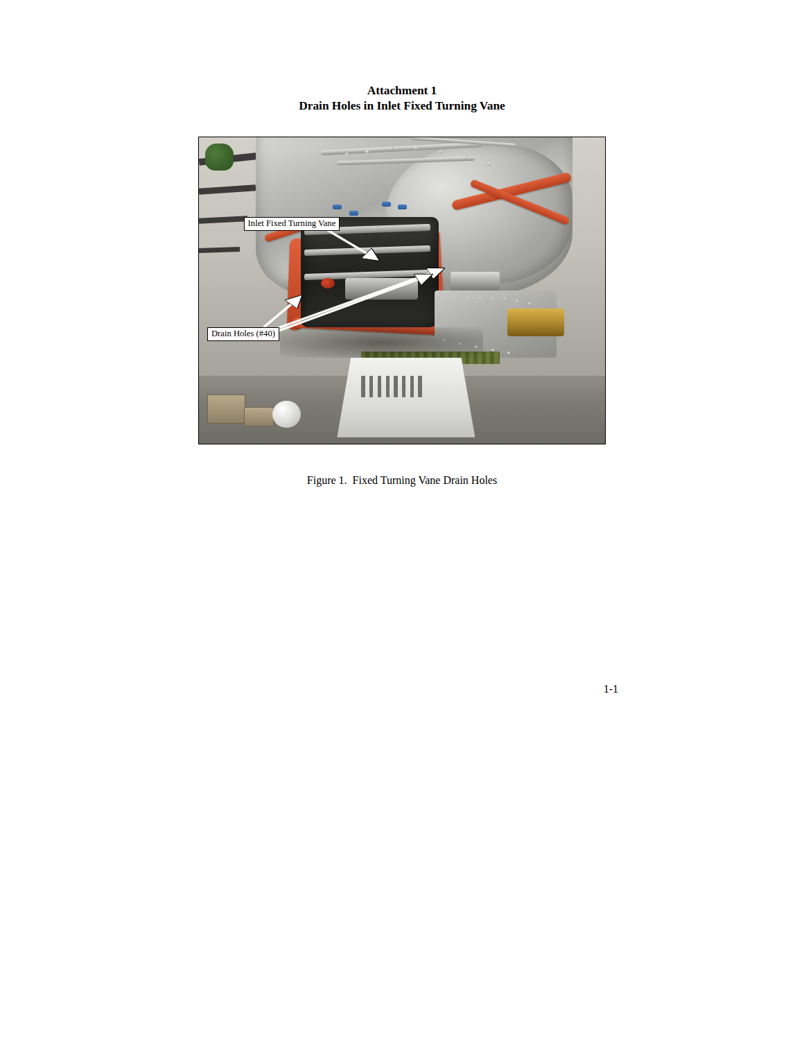Attachment 1
Drain Holes in Inlet Fixed Turning Vane
Inlet Fixed Turning Vane
Drain Holes (#40)
Figure 1. Fixed Turning Vane Drain Holes
1-1